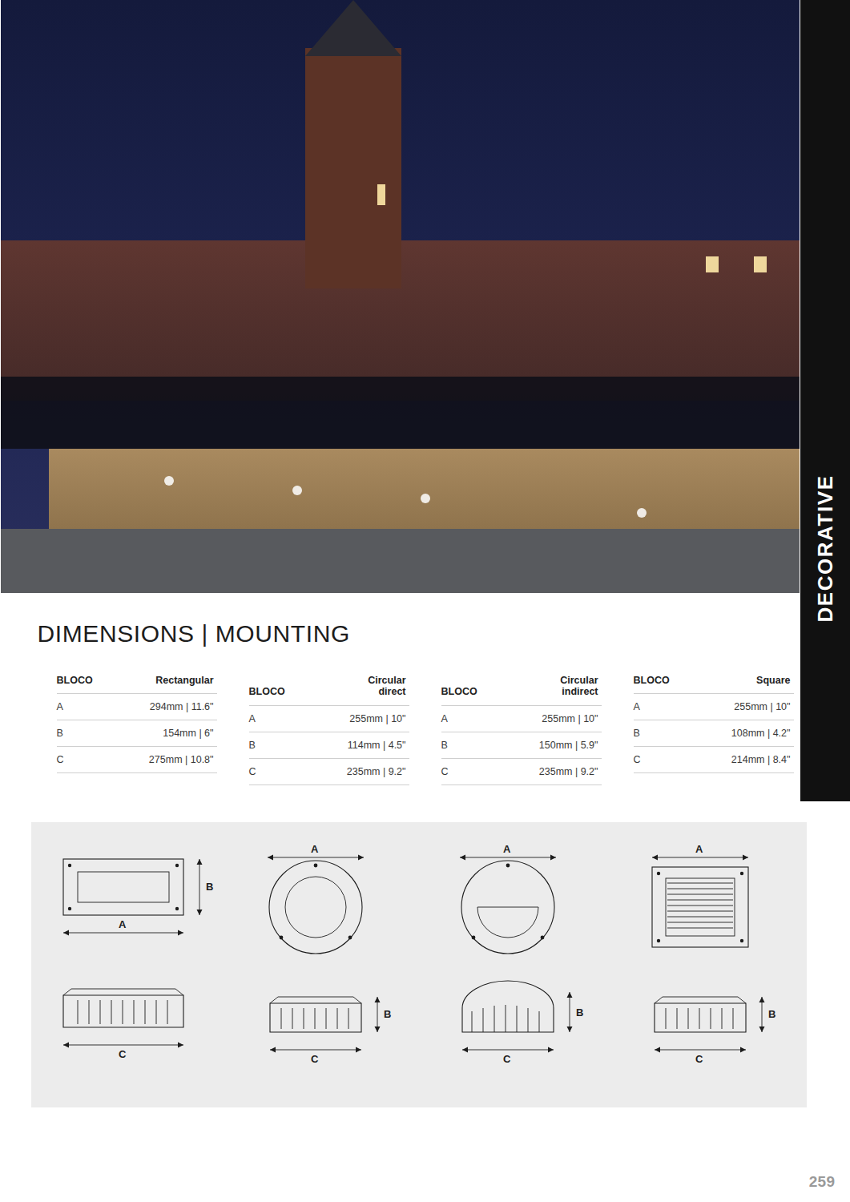DECORATIVE
DIMENSIONS | MOUNTING
| BLOCO | Rectangular |
| --- | --- |
| A | 294mm / 11.6" |
| B | 154mm / 6" |
| C | 275mm / 10.8" |
| BLOCO | Circular direct |
| --- | --- |
| A | 255mm / 10" |
| B | 114mm / 4.5" |
| C | 235mm / 9.2" |
| BLOCO | Circular indirect |
| --- | --- |
| A | 255mm / 10" |
| B | 150mm / 5.9" |
| C | 235mm / 9.2" |
| BLOCO | Square |
| --- | --- |
| A | 255mm / 10" |
| B | 108mm / 4.2" |
| C | 214mm / 8.4" |
B A C
A B C
A B C
A B C
259